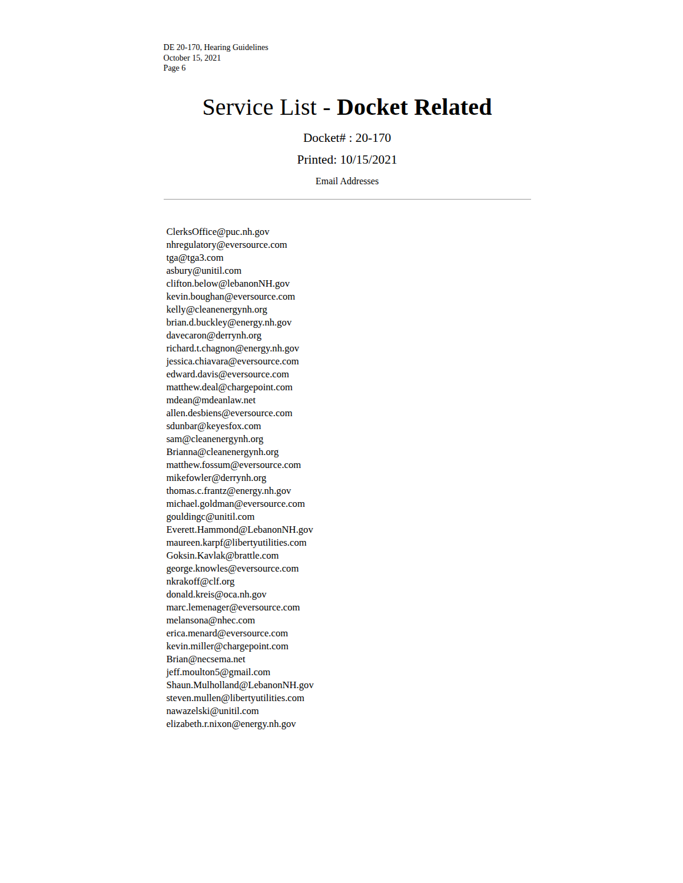DE 20-170, Hearing Guidelines
October 15, 2021
Page 6
Service List - Docket Related
Docket# : 20-170
Printed: 10/15/2021
Email Addresses
ClerksOffice@puc.nh.gov
nhregulatory@eversource.com
tga@tga3.com
asbury@unitil.com
clifton.below@lebanonNH.gov
kevin.boughan@eversource.com
kelly@cleanenergynh.org
brian.d.buckley@energy.nh.gov
davecaron@derrynh.org
richard.t.chagnon@energy.nh.gov
jessica.chiavara@eversource.com
edward.davis@eversource.com
matthew.deal@chargepoint.com
mdean@mdeanlaw.net
allen.desbiens@eversource.com
sdunbar@keyesfox.com
sam@cleanenergynh.org
Brianna@cleanenergynh.org
matthew.fossum@eversource.com
mikefowler@derrynh.org
thomas.c.frantz@energy.nh.gov
michael.goldman@eversource.com
gouldingc@unitil.com
Everett.Hammond@LebanonNH.gov
maureen.karpf@libertyutilities.com
Goksin.Kavlak@brattle.com
george.knowles@eversource.com
nkrakoff@clf.org
donald.kreis@oca.nh.gov
marc.lemenager@eversource.com
melansona@nhec.com
erica.menard@eversource.com
kevin.miller@chargepoint.com
Brian@necsema.net
jeff.moulton5@gmail.com
Shaun.Mulholland@LebanonNH.gov
steven.mullen@libertyutilities.com
nawazelski@unitil.com
elizabeth.r.nixon@energy.nh.gov